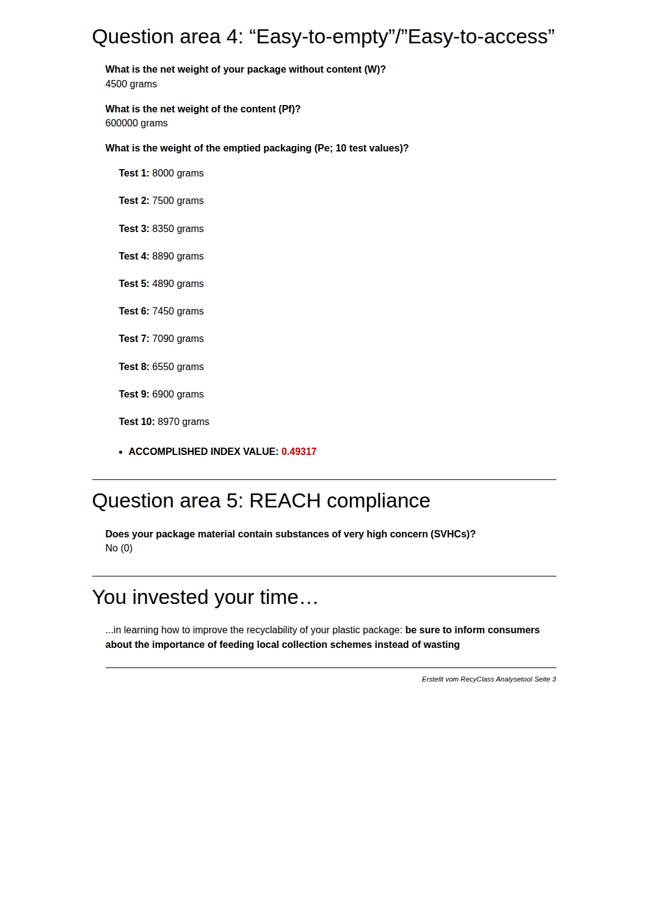Question area 4: “Easy-to-empty”/”Easy-to-access”
What is the net weight of your package without content (W)?
4500 grams
What is the net weight of the content (Pf)?
600000 grams
What is the weight of the emptied packaging (Pe; 10 test values)?
Test 1: 8000 grams
Test 2: 7500 grams
Test 3: 8350 grams
Test 4: 8890 grams
Test 5: 4890 grams
Test 6: 7450 grams
Test 7: 7090 grams
Test 8: 6550 grams
Test 9: 6900 grams
Test 10: 8970 grams
ACCOMPLISHED INDEX VALUE: 0.49317
Question area 5: REACH compliance
Does your package material contain substances of very high concern (SVHCs)?
No (0)
You invested your time…
...in learning how to improve the recyclability of your plastic package: be sure to inform consumers about the importance of feeding local collection schemes instead of wasting
Erstellt vom RecyClass Analysetool Seite 3